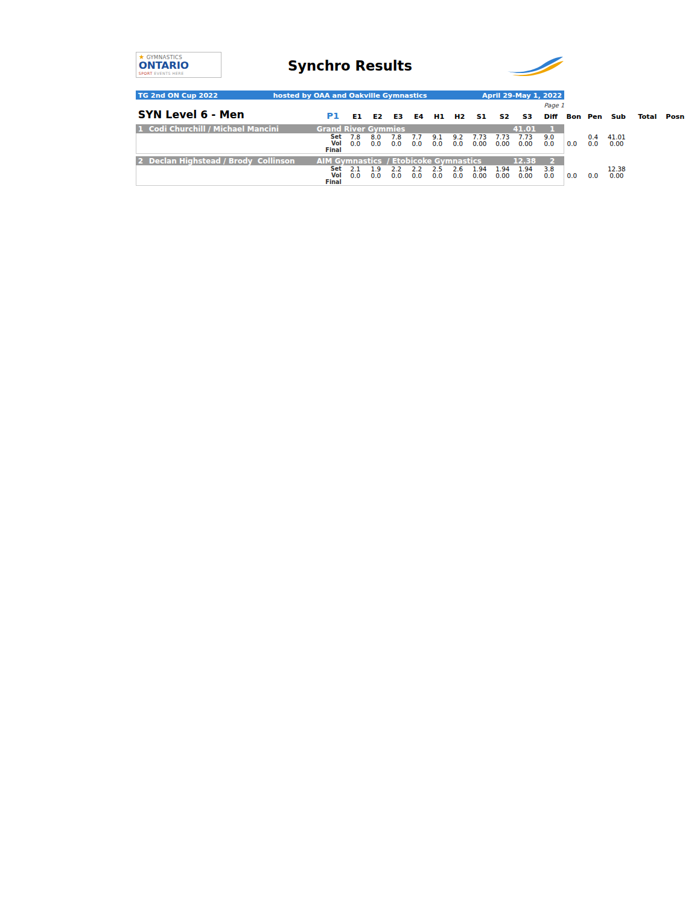★ GYMNASTICS
ONTARIO
SPORT EVENTS HERE
Synchro Results
TG 2nd ON Cup 2022
hosted by OAA and Oakville Gymnastics
April 29-May 1, 2022
Page 1
SYN Level 6 - Men
P1
E1
E2
E3
E4
H1
H2
S1
S2
S3
Diff
Bon
Pen
Sub
Total
Posn
1
Codi Churchill / Michael Mancini
Grand River Gymmies
41.01
1
Set
7.8
8.0
7.8
7.7
9.1
9.2
7.73
7.73
7.73
9.0
0.4
41.01
Vol
0.0
0.0
0.0
0.0
0.0
0.0
0.00
0.00
0.00
0.0
0.0
0.0
0.00
Final
2
Declan Highstead / Brody Collinson
AIM Gymnastics / Etobicoke Gymnastics
12.38
2
Set
2.1
1.9
2.2
2.2
2.5
2.6
1.94
1.94
1.94
3.8
12.38
Vol
0.0
0.0
0.0
0.0
0.0
0.0
0.00
0.00
0.00
0.0
0.0
0.0
0.00
Final